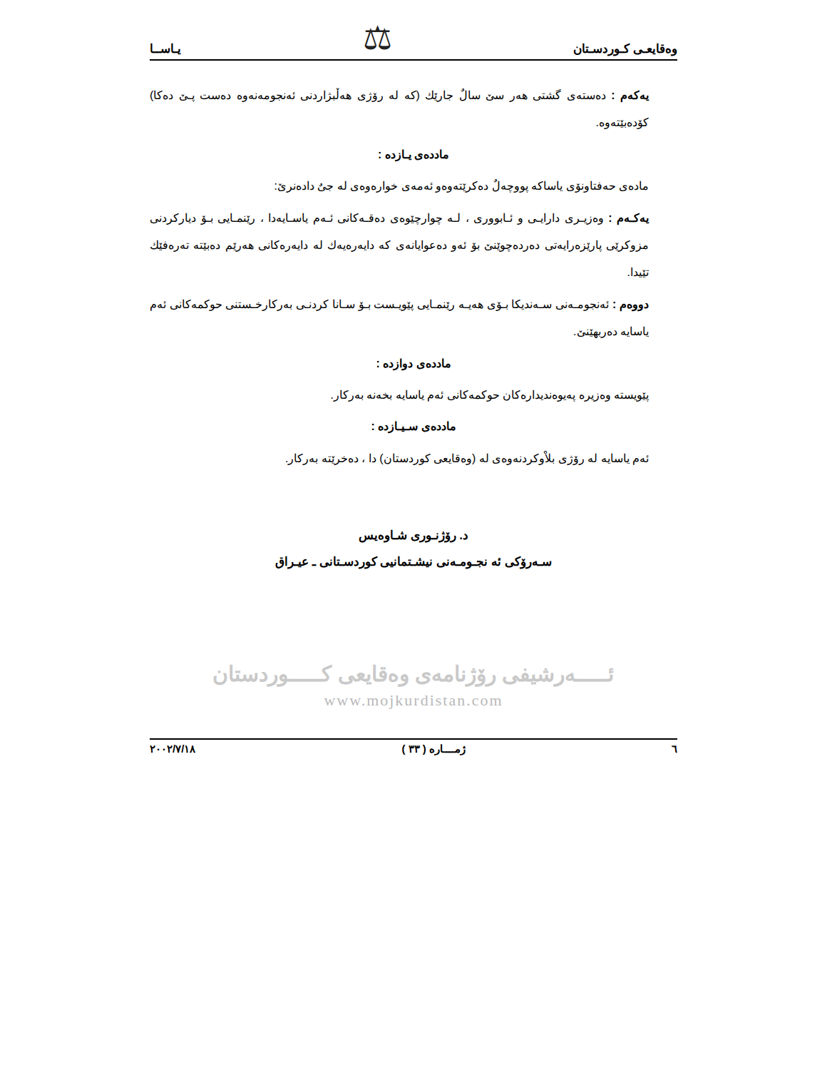وەقایعـی کـوردسـتان
⚖
یـاســا
یەکەم : دەستەی گشتی هەر سێ سالٌ جارێك (كه له رۆژی هەڵبژاردنی ئەنجومەنەوە دەست پـێ دەكا) كۆدەبێتەوە.
ماددەی یـازدە :
مادەی حەفتاونۆی یاساكه پووچەلٌ دەكرێتەوەو ئەمەی خوارەوەی له جیٌ دادەنرێ:
یەكـەم : وەزیـری دارایـی و ئـابووری ، لـه چوارچێوەی دەقـەكانی ئـەم یاسـایەدا ، رێنمـایی بـۆ دیاركردنی مزوكرێی پارێزەرایەتی دەردەچوێنێ بۆ ئەو دەعوایانەی كه دایەرەیەك له دایەرەكانی هەرێم دەبێته تەرەفێك تێیدا.
دووەم : ئەنجومـەنی سـەندیكا بـۆی هەیـه رێنمـایی پێویـست بـۆ سـانا كردنـی بەركارخـستنی حوكمەكانی ئەم یاسایه دەربهێنێ.
ماددەی دوازدە :
پێویسته وەزیره پەیوەندیدارەكان حوكمەكانی ئەم یاسایه بخەنه بەركار.
ماددەی سـیـازدە :
ئەم یاسایه له رۆژی بلاْوكردنەوەی له (وەقایعی كوردستان) دا ، دەخرێته بەركار.
د. رۆژنـوری شـاوەیس
سـەرۆكی ئه نجـومـەنی نیشـتمانیی كوردسـتانی ـ عیـراق
ئـــــەرشیفی رۆژنامەی وەقایعی كـــــوردستان
www.mojkurdistan.com
٦
ژمــــارە ( ٣٣ )
٢٠٠٢/٧/١٨